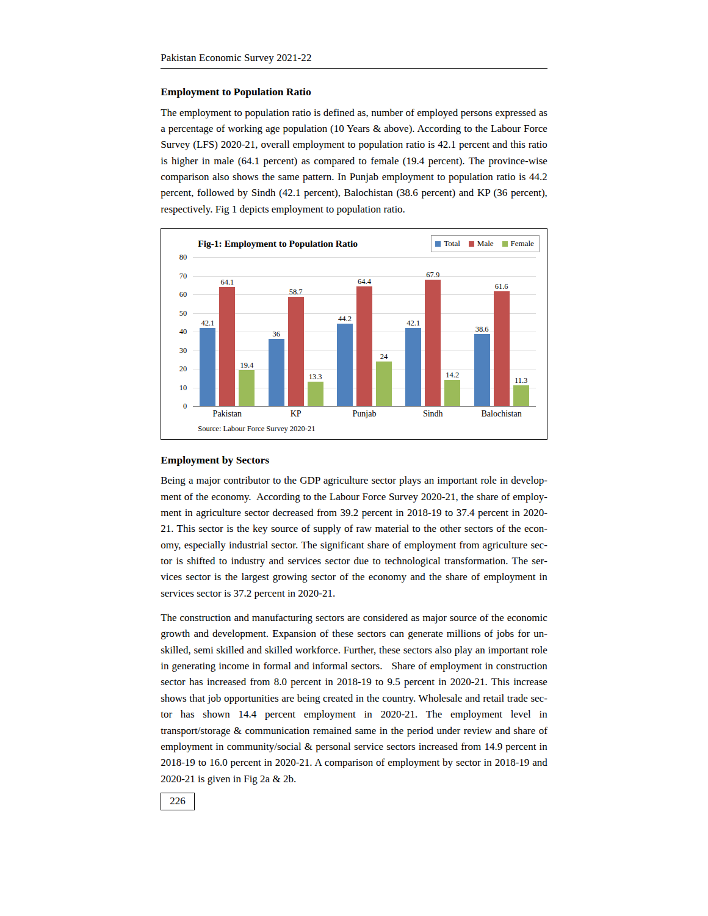Pakistan Economic Survey 2021-22
Employment to Population Ratio
The employment to population ratio is defined as, number of employed persons expressed as a percentage of working age population (10 Years & above). According to the Labour Force Survey (LFS) 2020-21, overall employment to population ratio is 42.1 percent and this ratio is higher in male (64.1 percent) as compared to female (19.4 percent). The province-wise comparison also shows the same pattern. In Punjab employment to population ratio is 44.2 percent, followed by Sindh (42.1 percent), Balochistan (38.6 percent) and KP (36 percent), respectively. Fig 1 depicts employment to population ratio.
Fig-1: Employment to Population Ratio
Total Male Female
80
70
60
50
40
30
20
10
0
42.1
64.1
19.4
36
58.7
13.3
44.2
64.4
24
42.1
67.9
14.2
38.6
61.6
11.3
Pakistan
KP
Punjab
Sindh
Balochistan
Source: Labour Force Survey 2020-21
Employment by Sectors
Being a major contributor to the GDP agriculture sector plays an important role in development of the economy. According to the Labour Force Survey 2020-21, the share of employment in agriculture sector decreased from 39.2 percent in 2018-19 to 37.4 percent in 2020-21. This sector is the key source of supply of raw material to the other sectors of the economy, especially industrial sector. The significant share of employment from agriculture sector is shifted to industry and services sector due to technological transformation. The services sector is the largest growing sector of the economy and the share of employment in services sector is 37.2 percent in 2020-21.
The construction and manufacturing sectors are considered as major source of the economic growth and development. Expansion of these sectors can generate millions of jobs for unskilled, semi skilled and skilled workforce. Further, these sectors also play an important role in generating income in formal and informal sectors. Share of employment in construction sector has increased from 8.0 percent in 2018-19 to 9.5 percent in 2020-21. This increase shows that job opportunities are being created in the country. Wholesale and retail trade sector has shown 14.4 percent employment in 2020-21. The employment level in transport/storage & communication remained same in the period under review and share of employment in community/social & personal service sectors increased from 14.9 percent in 2018-19 to 16.0 percent in 2020-21. A comparison of employment by sector in 2018-19 and 2020-21 is given in Fig 2a & 2b.
226